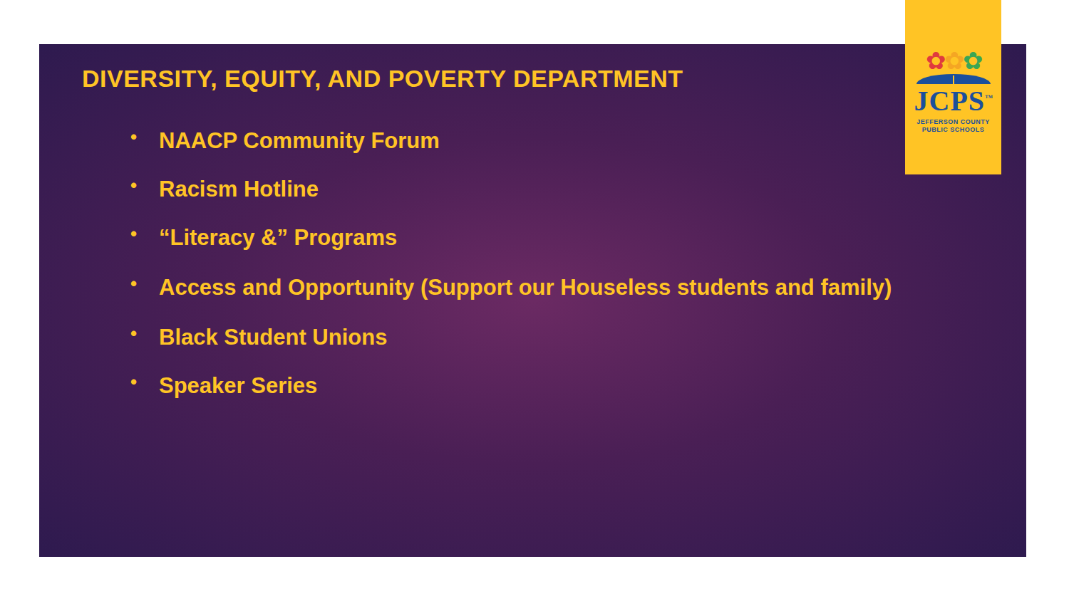DIVERSITY, EQUITY, AND POVERTY DEPARTMENT
NAACP Community Forum
Racism Hotline
“Literacy &” Programs
Access and Opportunity (Support our Houseless students and family)
Black Student Unions
Speaker Series
✿✿✿
JCPS™
JEFFERSON COUNTY
PUBLIC SCHOOLS